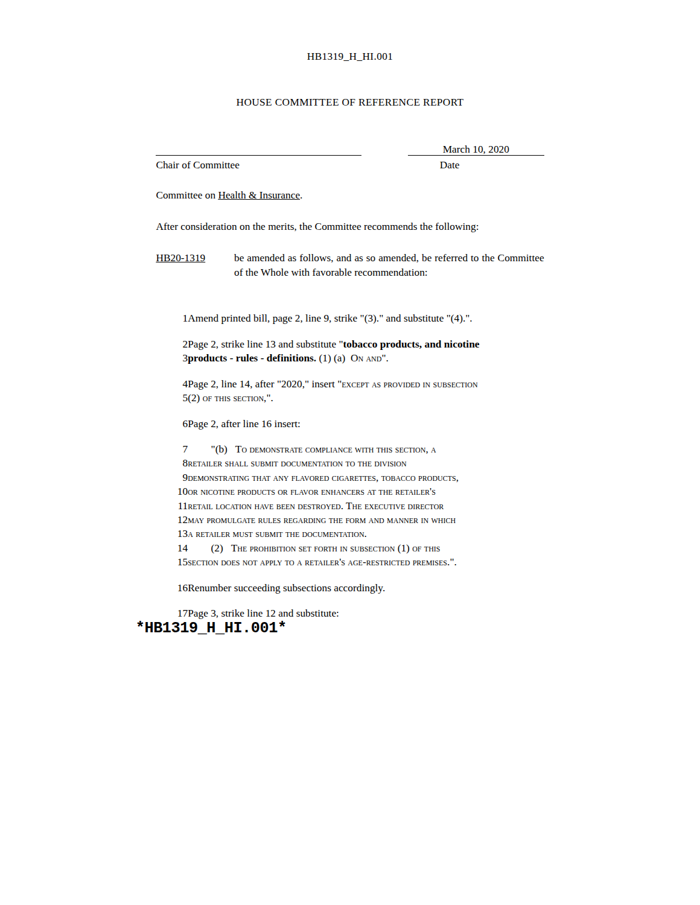HB1319_H_HI.001
HOUSE COMMITTEE OF REFERENCE REPORT
March 10, 2020
Chair of Committee
Date
Committee on Health & Insurance.
After consideration on the merits, the Committee recommends the following:
HB20-1319
be amended as follows, and as so amended, be referred to the Committee of the Whole with favorable recommendation:
| 1 | Amend printed bill, page 2, line 9, strike "(3)." and substitute "(4).". |
| 2 | Page 2, strike line 13 and substitute " tobacco products, and nicotine |
| 3 | products - rules - definitions. (1) (a) On and ". |
| 4 | Page 2, line 14, after "2020," insert " except as provided in subsection |
| 5 | (2) of this section ,". |
| 6 | Page 2, after line 16 insert: |
| 7 | "(b) To demonstrate compliance with this section, a |
| 8 | retailer shall submit documentation to the division |
| 9 | demonstrating that any flavored cigarettes, tobacco products, |
| 10 | or nicotine products or flavor enhancers at the retailer's |
| 11 | retail location have been destroyed. The executive director |
| 12 | may promulgate rules regarding the form and manner in which |
| 13 | a retailer must submit the documentation. |
| 14 | (2) The prohibition set forth in subsection (1) of this |
| 15 | section does not apply to a retailer's age-restricted premises .". |
| 16 | Renumber succeeding subsections accordingly. |
| 17 | Page 3, strike line 12 and substitute: |
*HB1319_H_HI.001*